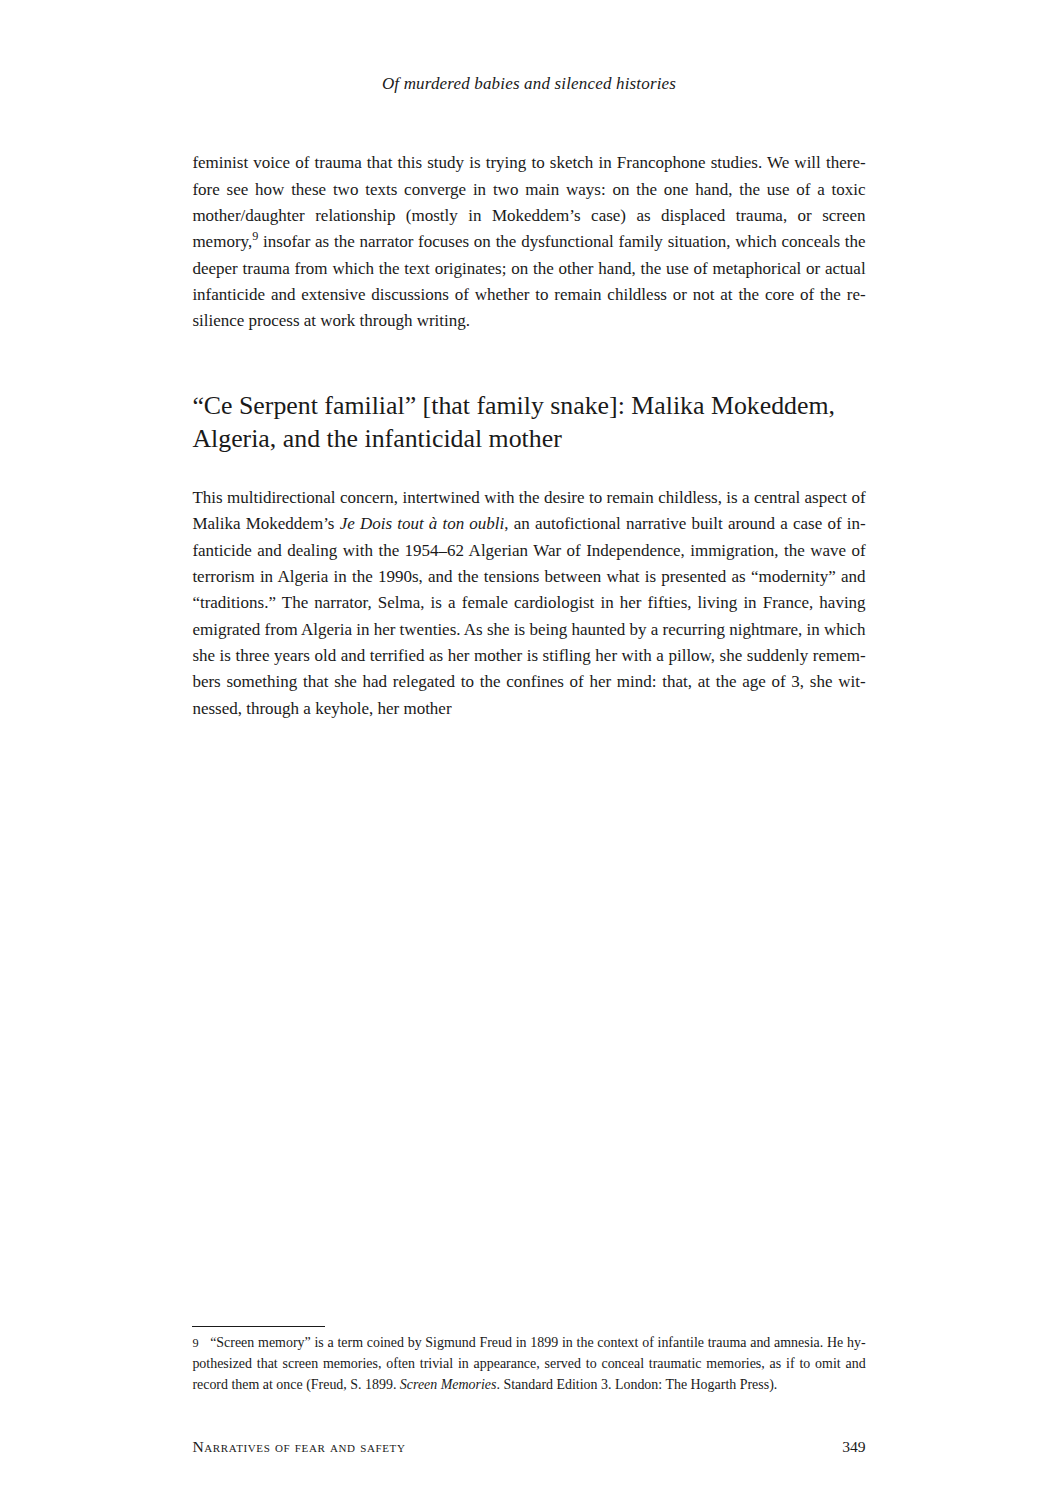Of murdered babies and silenced histories
feminist voice of trauma that this study is trying to sketch in Francophone studies. We will therefore see how these two texts converge in two main ways: on the one hand, the use of a toxic mother/daughter relationship (mostly in Mokeddem’s case) as displaced trauma, or screen memory,9 insofar as the narrator focuses on the dysfunctional family situation, which conceals the deeper trauma from which the text originates; on the other hand, the use of metaphorical or actual infanticide and extensive discussions of whether to remain childless or not at the core of the resilience process at work through writing.
“Ce Serpent familial” [that family snake]: Malika Mokeddem, Algeria, and the infanticidal mother
This multidirectional concern, intertwined with the desire to remain childless, is a central aspect of Malika Mokeddem’s Je Dois tout à ton oubli, an autofictional narrative built around a case of infanticide and dealing with the 1954–62 Algerian War of Independence, immigration, the wave of terrorism in Algeria in the 1990s, and the tensions between what is presented as “modernity” and “traditions.” The narrator, Selma, is a female cardiologist in her fifties, living in France, having emigrated from Algeria in her twenties. As she is being haunted by a recurring nightmare, in which she is three years old and terrified as her mother is stifling her with a pillow, she suddenly remembers something that she had relegated to the confines of her mind: that, at the age of 3, she witnessed, through a keyhole, her mother
9“Screen memory” is a term coined by Sigmund Freud in 1899 in the context of infantile trauma and amnesia. He hypothesized that screen memories, often trivial in appearance, served to conceal traumatic memories, as if to omit and record them at once (Freud, S. 1899. Screen Memories. Standard Edition 3. London: The Hogarth Press).
Narratives of fear and safety 349